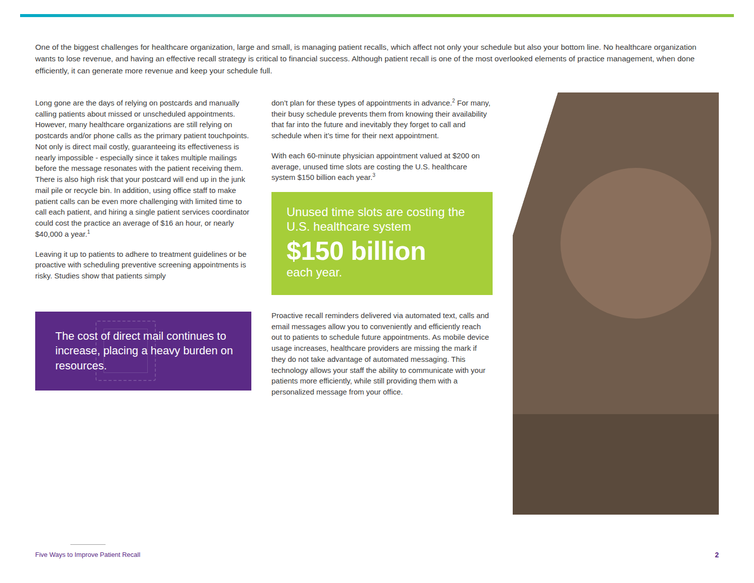One of the biggest challenges for healthcare organization, large and small, is managing patient recalls, which affect not only your schedule but also your bottom line. No healthcare organization wants to lose revenue, and having an effective recall strategy is critical to financial success. Although patient recall is one of the most overlooked elements of practice management, when done efficiently, it can generate more revenue and keep your schedule full.
Long gone are the days of relying on postcards and manually calling patients about missed or unscheduled appointments. However, many healthcare organizations are still relying on postcards and/or phone calls as the primary patient touchpoints. Not only is direct mail costly, guaranteeing its effectiveness is nearly impossible - especially since it takes multiple mailings before the message resonates with the patient receiving them. There is also high risk that your postcard will end up in the junk mail pile or recycle bin. In addition, using office staff to make patient calls can be even more challenging with limited time to call each patient, and hiring a single patient services coordinator could cost the practice an average of $16 an hour, or nearly $40,000 a year.1
Leaving it up to patients to adhere to treatment guidelines or be proactive with scheduling preventive screening appointments is risky. Studies show that patients simply
The cost of direct mail continues to increase, placing a heavy burden on resources.
don’t plan for these types of appointments in advance.2 For many, their busy schedule prevents them from knowing their availability that far into the future and inevitably they forget to call and schedule when it’s time for their next appointment.
With each 60-minute physician appointment valued at $200 on average, unused time slots are costing the U.S. healthcare system $150 billion each year.3
Unused time slots are costing the U.S. healthcare system
$150 billion
each year.
Proactive recall reminders delivered via automated text, calls and email messages allow you to conveniently and efficiently reach out to patients to schedule future appointments. As mobile device usage increases, healthcare providers are missing the mark if they do not take advantage of automated messaging. This technology allows your staff the ability to communicate with your patients more efficiently, while still providing them with a personalized message from your office.
Five Ways to Improve Patient Recall
2